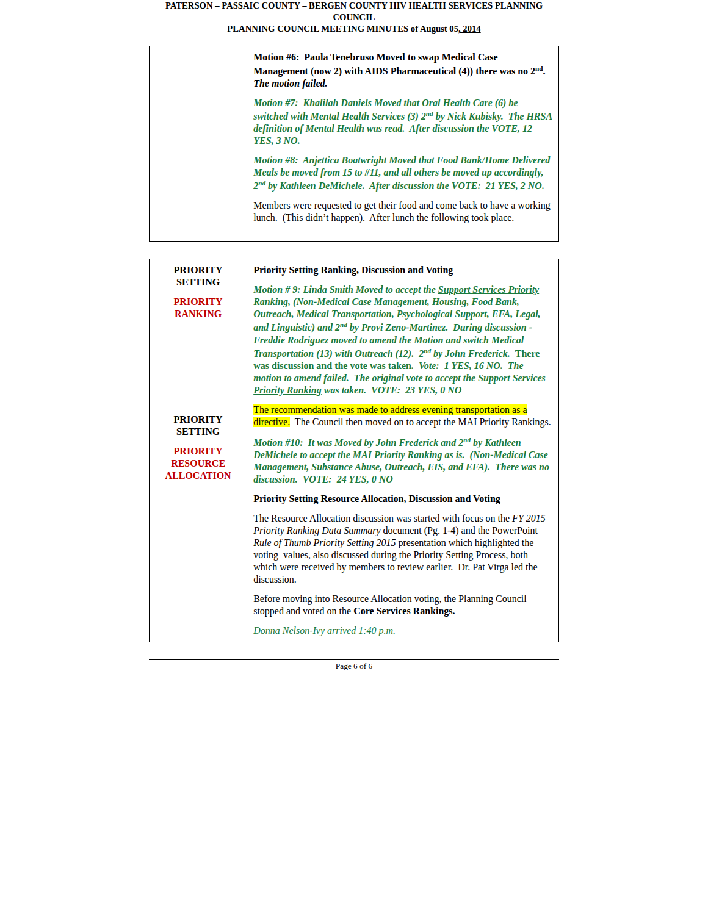PATERSON – PASSAIC COUNTY – BERGEN COUNTY HIV HEALTH SERVICES PLANNING COUNCIL
PLANNING COUNCIL MEETING MINUTES of August 05, 2014
| | Motion #6: Paula Tenebruso Moved to swap Medical Case Management (now 2) with AIDS Pharmaceutical (4)) there was no 2 nd . The motion failed. Motion #7: Khalilah Daniels Moved that Oral Health Care (6) be switched with Mental Health Services (3) 2 nd by Nick Kubisky. The HRSA definition of Mental Health was read. After discussion the VOTE, 12 YES, 3 NO. Motion #8: Anjettica Boatwright Moved that Food Bank/Home Delivered Meals be moved from 15 to #11, and all others be moved up accordingly, 2 nd by Kathleen DeMichele. After discussion the VOTE: 21 YES, 2 NO. Members were requested to get their food and come back to have a working lunch. (This didn’t happen). After lunch the following took place. |
| PRIORITY SETTING PRIORITY RANKING PRIORITY SETTING PRIORITY RESOURCE ALLOCATION | Priority Setting Ranking, Discussion and Voting Motion # 9: Linda Smith Moved to accept the Support Services Priority Ranking, (Non-Medical Case Management, Housing, Food Bank, Outreach, Medical Transportation, Psychological Support, EFA, Legal, and Linguistic) and 2 nd by Provi Zeno-Martinez. During discussion - Freddie Rodriguez moved to amend the Motion and switch Medical Transportation (13) with Outreach (12). 2 nd by John Frederick. There was discussion and the vote was taken . Vote: 1 YES, 16 NO. The motion to amend failed. The original vote to accept the Support Services Priority Ranking was taken. VOTE: 23 YES, 0 NO The recommendation was made to address evening transportation as a directive. The Council then moved on to accept the MAI Priority Rankings. Motion #10: It was Moved by John Frederick and 2 nd by Kathleen DeMichele to accept the MAI Priority Ranking as is. (Non-Medical Case Management, Substance Abuse, Outreach, EIS, and EFA). There was no discussion. VOTE: 24 YES, 0 NO Priority Setting Resource Allocation, Discussion and Voting The Resource Allocation discussion was started with focus on the FY 2015 Priority Ranking Data Summary document (Pg. 1-4) and the PowerPoint Rule of Thumb Priority Setting 2015 presentation which highlighted the voting values, also discussed during the Priority Setting Process, both which were received by members to review earlier. Dr. Pat Virga led the discussion. Before moving into Resource Allocation voting, the Planning Council stopped and voted on the Core Services Rankings. Donna Nelson-Ivy arrived 1:40 p.m. |
Page 6 of 6